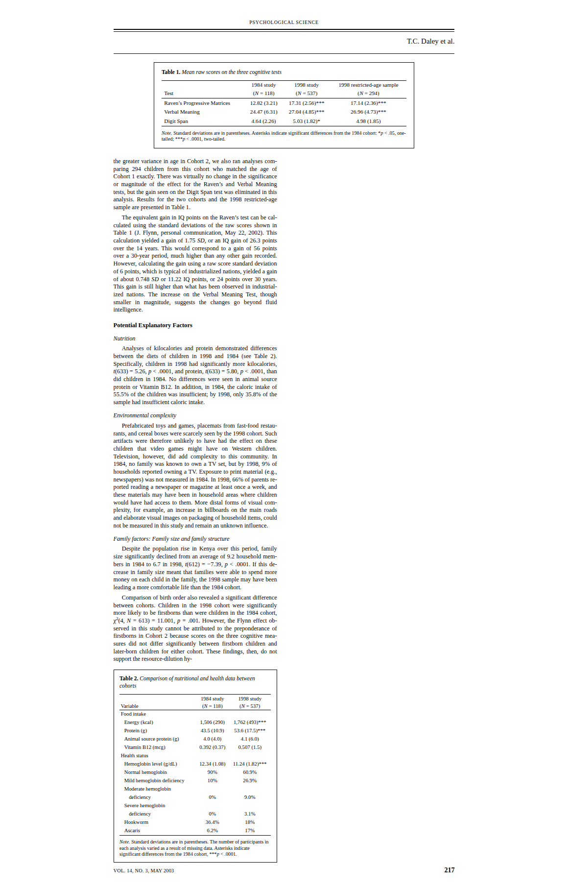PSYCHOLOGICAL SCIENCE
T.C. Daley et al.
Table 1. Mean raw scores on the three cognitive tests
| | 1984 study | 1998 study | 1998 restricted-age sample |
| --- | --- | --- | --- |
| Test | ( N = 118) | ( N = 537) | ( N = 294) |
| Raven’s Progressive Matrices | 12.82 (3.21) | 17.31 (2.56)*** | 17.14 (2.36)*** |
| Verbal Meaning | 24.47 (6.31) | 27.04 (4.85)*** | 26.96 (4.73)*** |
| Digit Span | 4.64 (2.26) | 5.03 (1.82)* | 4.98 (1.85) |
Note. Standard deviations are in parentheses. Asterisks indicate significant differences from the 1984 cohort: *p < .05, one-tailed; ***p < .0001, two-tailed.
the greater variance in age in Cohort 2, we also ran analyses comparing 294 children from this cohort who matched the age of Cohort 1 exactly. There was virtually no change in the significance or magnitude of the effect for the Raven’s and Verbal Meaning tests, but the gain seen on the Digit Span test was eliminated in this analysis. Results for the two cohorts and the 1998 restricted-age sample are presented in Table 1.
The equivalent gain in IQ points on the Raven’s test can be calculated using the standard deviations of the raw scores shown in Table 1 (J. Flynn, personal communication, May 22, 2002). This calculation yielded a gain of 1.75 SD, or an IQ gain of 26.3 points over the 14 years. This would correspond to a gain of 56 points over a 30-year period, much higher than any other gain recorded. However, calculating the gain using a raw score standard deviation of 6 points, which is typical of industrialized nations, yielded a gain of about 0.748 SD or 11.22 IQ points, or 24 points over 30 years. This gain is still higher than what has been observed in industrialized nations. The increase on the Verbal Meaning Test, though smaller in magnitude, suggests the changes go beyond fluid intelligence.
Potential Explanatory Factors
Nutrition
Analyses of kilocalories and protein demonstrated differences between the diets of children in 1998 and 1984 (see Table 2). Specifically, children in 1998 had significantly more kilocalories, t(633) = 5.26, p < .0001, and protein, t(633) = 5.80, p < .0001, than did children in 1984. No differences were seen in animal source protein or Vitamin B12. In addition, in 1984, the caloric intake of 55.5% of the children was insufficient; by 1998, only 35.8% of the sample had insufficient caloric intake.
Environmental complexity
Prefabricated toys and games, placemats from fast-food restaurants, and cereal boxes were scarcely seen by the 1998 cohort. Such artifacts were therefore unlikely to have had the effect on these children that video games might have on Western children. Television, however, did add complexity to this community. In 1984, no family was known to own a TV set, but by 1998, 9% of households reported owning a TV. Exposure to print material (e.g., newspapers) was not measured in 1984. In 1998, 66% of parents reported reading a newspaper or magazine at least once a week, and these materials may have been in household areas where children would have had access to them. More distal forms of visual complexity, for example, an increase in billboards on the main roads and elaborate visual images on packaging of household items, could not be measured in this study and remain an unknown influence.
Family factors: Family size and family structure
Despite the population rise in Kenya over this period, family size significantly declined from an average of 9.2 household members in 1984 to 6.7 in 1998, t(612) = −7.39, p < .0001. If this decrease in family size meant that families were able to spend more money on each child in the family, the 1998 sample may have been leading a more comfortable life than the 1984 cohort.
Comparison of birth order also revealed a significant difference between cohorts. Children in the 1998 cohort were significantly more likely to be firstborns than were children in the 1984 cohort, χ2(4, N = 613) = 11.001, p = .001. However, the Flynn effect observed in this study cannot be attributed to the preponderance of firstborns in Cohort 2 because scores on the three cognitive measures did not differ significantly between firstborn children and later-born children for either cohort. These findings, then, do not support the resource-dilution hy-
Table 2. Comparison of nutritional and health data between cohorts
| | 1984 study | 1998 study |
| --- | --- | --- |
| Variable | ( N = 118) | ( N = 537) |
| Food intake | | |
| Energy (kcal) | 1,506 (290) | 1,762 (493)*** |
| Protein (g) | 43.5 (10.9) | 53.6 (17.5)*** |
| Animal source protein (g) | 4.0 (4.0) | 4.1 (6.0) |
| Vitamin B12 (mcg) | 0.392 (0.37) | 0.507 (1.5) |
| Health status | | |
| Hemoglobin level (g/dL) | 12.34 (1.08) | 11.24 (1.82)*** |
| Normal hemoglobin | 90% | 60.9% |
| Mild hemoglobin deficiency | 10% | 26.9% |
| Moderate hemoglobin | | |
| deficiency | 0% | 9.0% |
| Severe hemoglobin | | |
| deficiency | 0% | 3.1% |
| Hookworm | 36.4% | 18% |
| Ascaris | 6.2% | 17% |
Note. Standard deviations are in parentheses. The number of participants in each analysis varied as a result of missing data. Asterisks indicate significant differences from the 1984 cohort, ***p < .0001.
VOL. 14, NO. 3, MAY 2003
217